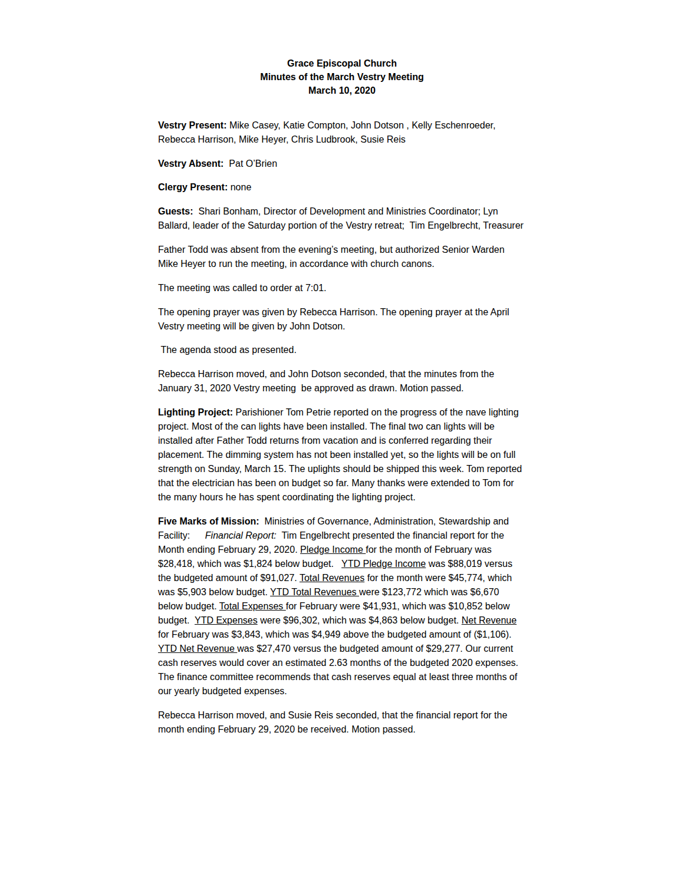Grace Episcopal Church
Minutes of the March Vestry Meeting
March 10, 2020
Vestry Present: Mike Casey, Katie Compton, John Dotson , Kelly Eschenroeder, Rebecca Harrison, Mike Heyer, Chris Ludbrook, Susie Reis
Vestry Absent: Pat O’Brien
Clergy Present: none
Guests: Shari Bonham, Director of Development and Ministries Coordinator; Lyn Ballard, leader of the Saturday portion of the Vestry retreat; Tim Engelbrecht, Treasurer
Father Todd was absent from the evening’s meeting, but authorized Senior Warden Mike Heyer to run the meeting, in accordance with church canons.
The meeting was called to order at 7:01.
The opening prayer was given by Rebecca Harrison. The opening prayer at the April Vestry meeting will be given by John Dotson.
The agenda stood as presented.
Rebecca Harrison moved, and John Dotson seconded, that the minutes from the January 31, 2020 Vestry meeting be approved as drawn. Motion passed.
Lighting Project: Parishioner Tom Petrie reported on the progress of the nave lighting project. Most of the can lights have been installed. The final two can lights will be installed after Father Todd returns from vacation and is conferred regarding their placement. The dimming system has not been installed yet, so the lights will be on full strength on Sunday, March 15. The uplights should be shipped this week. Tom reported that the electrician has been on budget so far. Many thanks were extended to Tom for the many hours he has spent coordinating the lighting project.
Five Marks of Mission: Ministries of Governance, Administration, Stewardship and Facility: Financial Report: Tim Engelbrecht presented the financial report for the Month ending February 29, 2020. Pledge Income for the month of February was $28,418, which was $1,824 below budget. YTD Pledge Income was $88,019 versus the budgeted amount of $91,027. Total Revenues for the month were $45,774, which was $5,903 below budget. YTD Total Revenues were $123,772 which was $6,670 below budget. Total Expenses for February were $41,931, which was $10,852 below budget. YTD Expenses were $96,302, which was $4,863 below budget. Net Revenue for February was $3,843, which was $4,949 above the budgeted amount of ($1,106). YTD Net Revenue was $27,470 versus the budgeted amount of $29,277. Our current cash reserves would cover an estimated 2.63 months of the budgeted 2020 expenses. The finance committee recommends that cash reserves equal at least three months of our yearly budgeted expenses.
Rebecca Harrison moved, and Susie Reis seconded, that the financial report for the month ending February 29, 2020 be received. Motion passed.